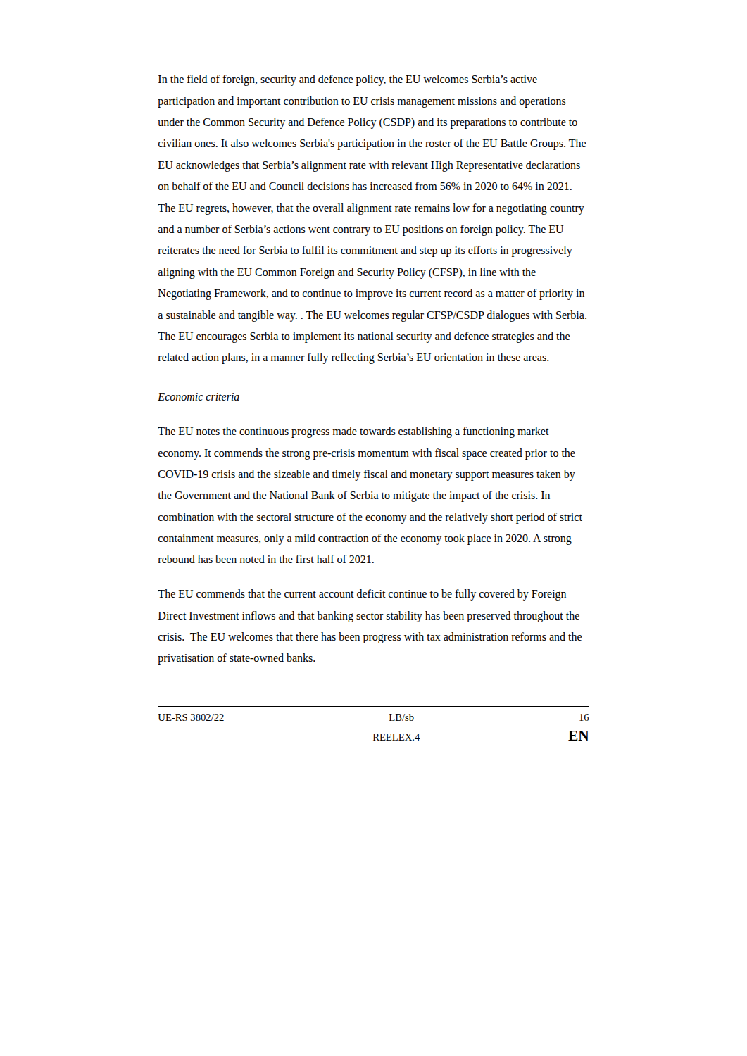In the field of foreign, security and defence policy, the EU welcomes Serbia’s active participation and important contribution to EU crisis management missions and operations under the Common Security and Defence Policy (CSDP) and its preparations to contribute to civilian ones. It also welcomes Serbia's participation in the roster of the EU Battle Groups. The EU acknowledges that Serbia’s alignment rate with relevant High Representative declarations on behalf of the EU and Council decisions has increased from 56% in 2020 to 64% in 2021. The EU regrets, however, that the overall alignment rate remains low for a negotiating country and a number of Serbia’s actions went contrary to EU positions on foreign policy. The EU reiterates the need for Serbia to fulfil its commitment and step up its efforts in progressively aligning with the EU Common Foreign and Security Policy (CFSP), in line with the Negotiating Framework, and to continue to improve its current record as a matter of priority in a sustainable and tangible way. . The EU welcomes regular CFSP/CSDP dialogues with Serbia. The EU encourages Serbia to implement its national security and defence strategies and the related action plans, in a manner fully reflecting Serbia’s EU orientation in these areas.
Economic criteria
The EU notes the continuous progress made towards establishing a functioning market economy. It commends the strong pre-crisis momentum with fiscal space created prior to the COVID-19 crisis and the sizeable and timely fiscal and monetary support measures taken by the Government and the National Bank of Serbia to mitigate the impact of the crisis. In combination with the sectoral structure of the economy and the relatively short period of strict containment measures, only a mild contraction of the economy took place in 2020. A strong rebound has been noted in the first half of 2021.
The EU commends that the current account deficit continue to be fully covered by Foreign Direct Investment inflows and that banking sector stability has been preserved throughout the crisis. The EU welcomes that there has been progress with tax administration reforms and the privatisation of state-owned banks.
UE-RS 3802/22
LB/sb
16
UE-RS 3802/22
REELEX.4
EN